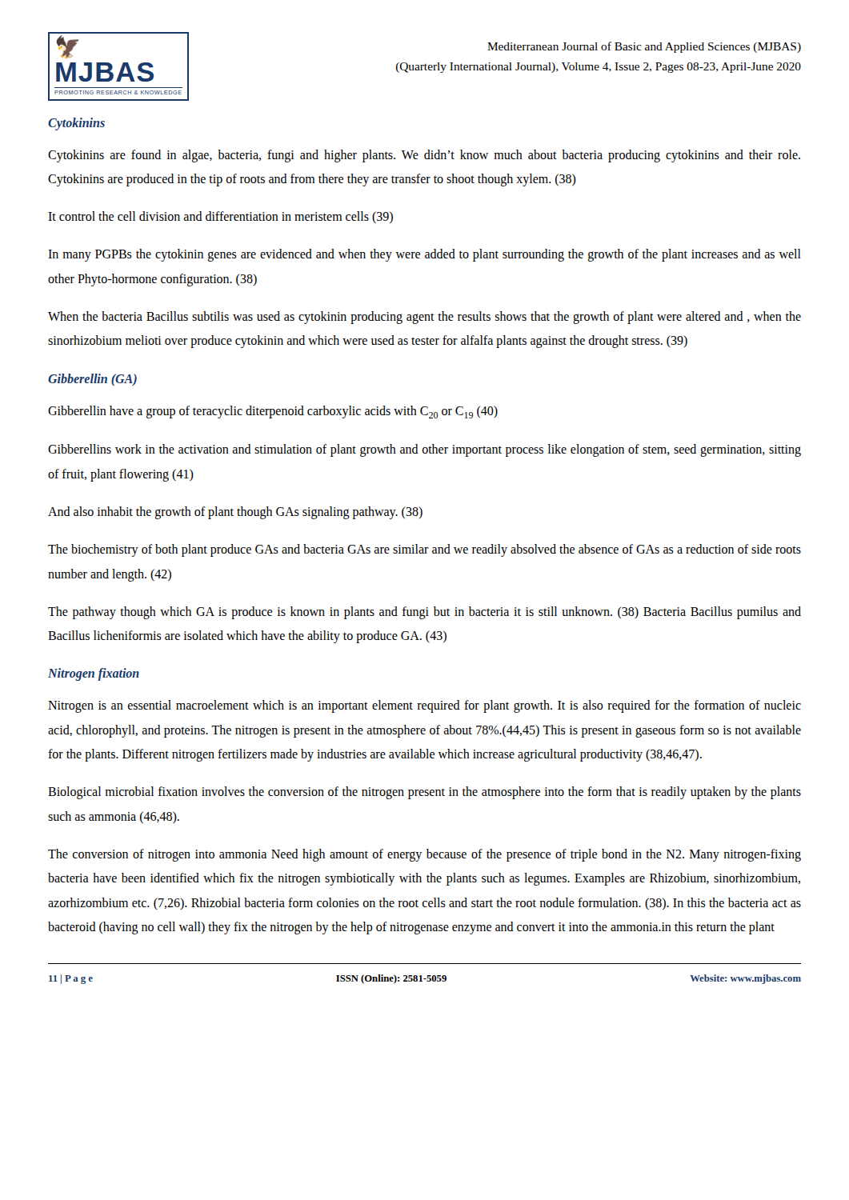🦅
MJBAS
PROMOTING RESEARCH & KNOWLEDGE
Mediterranean Journal of Basic and Applied Sciences (MJBAS)
(Quarterly International Journal), Volume 4, Issue 2, Pages 08-23, April-June 2020
Cytokinins
Cytokinins are found in algae, bacteria, fungi and higher plants. We didn’t know much about bacteria producing cytokinins and their role. Cytokinins are produced in the tip of roots and from there they are transfer to shoot though xylem. (38)
It control the cell division and differentiation in meristem cells (39)
In many PGPBs the cytokinin genes are evidenced and when they were added to plant surrounding the growth of the plant increases and as well other Phyto-hormone configuration. (38)
When the bacteria Bacillus subtilis was used as cytokinin producing agent the results shows that the growth of plant were altered and , when the sinorhizobium melioti over produce cytokinin and which were used as tester for alfalfa plants against the drought stress. (39)
Gibberellin (GA)
Gibberellin have a group of teracyclic diterpenoid carboxylic acids with C20 or C19 (40)
Gibberellins work in the activation and stimulation of plant growth and other important process like elongation of stem, seed germination, sitting of fruit, plant flowering (41)
And also inhabit the growth of plant though GAs signaling pathway. (38)
The biochemistry of both plant produce GAs and bacteria GAs are similar and we readily absolved the absence of GAs as a reduction of side roots number and length. (42)
The pathway though which GA is produce is known in plants and fungi but in bacteria it is still unknown. (38) Bacteria Bacillus pumilus and Bacillus licheniformis are isolated which have the ability to produce GA. (43)
Nitrogen fixation
Nitrogen is an essential macroelement which is an important element required for plant growth. It is also required for the formation of nucleic acid, chlorophyll, and proteins. The nitrogen is present in the atmosphere of about 78%.(44,45) This is present in gaseous form so is not available for the plants. Different nitrogen fertilizers made by industries are available which increase agricultural productivity (38,46,47).
Biological microbial fixation involves the conversion of the nitrogen present in the atmosphere into the form that is readily uptaken by the plants such as ammonia (46,48).
The conversion of nitrogen into ammonia Need high amount of energy because of the presence of triple bond in the N2. Many nitrogen-fixing bacteria have been identified which fix the nitrogen symbiotically with the plants such as legumes. Examples are Rhizobium, sinorhizombium, azorhizombium etc. (7,26). Rhizobial bacteria form colonies on the root cells and start the root nodule formulation. (38). In this the bacteria act as bacteroid (having no cell wall) they fix the nitrogen by the help of nitrogenase enzyme and convert it into the ammonia.in this return the plant
11 | P a g e
ISSN (Online): 2581-5059
Website: www.mjbas.com